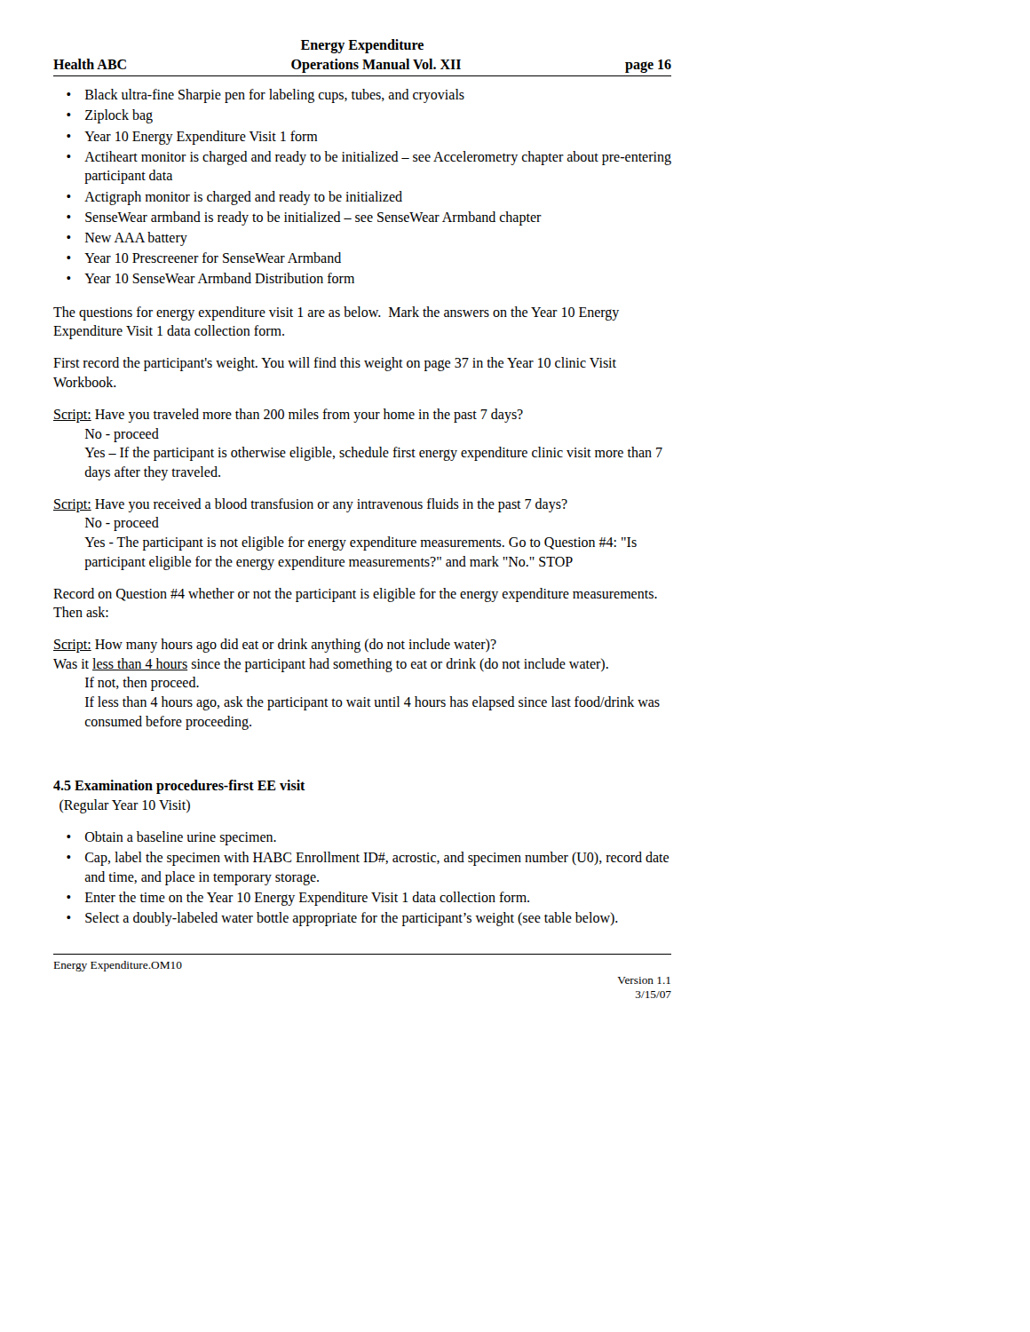Energy Expenditure
Health ABC
Operations Manual Vol. XII
page 16
Black ultra-fine Sharpie pen for labeling cups, tubes, and cryovials
Ziplock bag
Year 10 Energy Expenditure Visit 1 form
Actiheart monitor is charged and ready to be initialized – see Accelerometry chapter about pre-entering participant data
Actigraph monitor is charged and ready to be initialized
SenseWear armband is ready to be initialized – see SenseWear Armband chapter
New AAA battery
Year 10 Prescreener for SenseWear Armband
Year 10 SenseWear Armband Distribution form
The questions for energy expenditure visit 1 are as below. Mark the answers on the Year 10 Energy Expenditure Visit 1 data collection form.
First record the participant's weight. You will find this weight on page 37 in the Year 10 clinic Visit Workbook.
Script: Have you traveled more than 200 miles from your home in the past 7 days?
No - proceed
Yes – If the participant is otherwise eligible, schedule first energy expenditure clinic visit more than 7 days after they traveled.
Script: Have you received a blood transfusion or any intravenous fluids in the past 7 days?
No - proceed
Yes - The participant is not eligible for energy expenditure measurements. Go to Question #4: "Is participant eligible for the energy expenditure measurements?" and mark "No." STOP
Record on Question #4 whether or not the participant is eligible for the energy expenditure measurements. Then ask:
Script: How many hours ago did eat or drink anything (do not include water)?
Was it less than 4 hours since the participant had something to eat or drink (do not include water).
If not, then proceed.
If less than 4 hours ago, ask the participant to wait until 4 hours has elapsed since last food/drink was consumed before proceeding.
4.5 Examination procedures-first EE visit
(Regular Year 10 Visit)
Obtain a baseline urine specimen.
Cap, label the specimen with HABC Enrollment ID#, acrostic, and specimen number (U0), record date and time, and place in temporary storage.
Enter the time on the Year 10 Energy Expenditure Visit 1 data collection form.
Select a doubly-labeled water bottle appropriate for the participant’s weight (see table below).
Energy Expenditure.OM10
Version 1.1
3/15/07